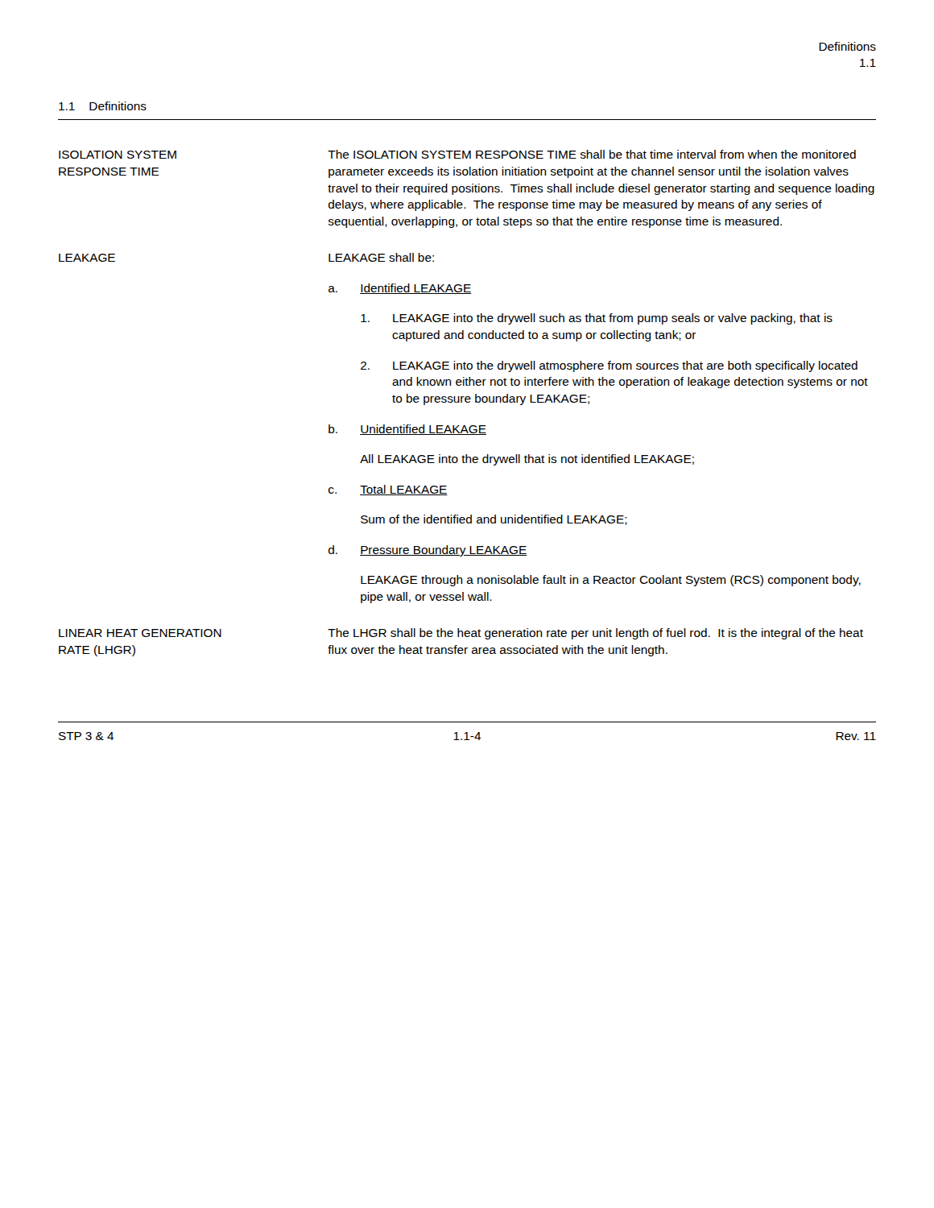Definitions
1.1
1.1 Definitions
| ISOLATION SYSTEM RESPONSE TIME | The ISOLATION SYSTEM RESPONSE TIME shall be that time interval from when the monitored parameter exceeds its isolation initiation setpoint at the channel sensor until the isolation valves travel to their required positions. Times shall include diesel generator starting and sequence loading delays, where applicable. The response time may be measured by means of any series of sequential, overlapping, or total steps so that the entire response time is measured. |
| LEAKAGE | LEAKAGE shall be: a. Identified LEAKAGE 1. LEAKAGE into the drywell such as that from pump seals or valve packing, that is captured and conducted to a sump or collecting tank; or 2. LEAKAGE into the drywell atmosphere from sources that are both specifically located and known either not to interfere with the operation of leakage detection systems or not to be pressure boundary LEAKAGE; b. Unidentified LEAKAGE All LEAKAGE into the drywell that is not identified LEAKAGE; c. Total LEAKAGE Sum of the identified and unidentified LEAKAGE; d. Pressure Boundary LEAKAGE LEAKAGE through a nonisolable fault in a Reactor Coolant System (RCS) component body, pipe wall, or vessel wall. |
| LINEAR HEAT GENERATION RATE (LHGR) | The LHGR shall be the heat generation rate per unit length of fuel rod. It is the integral of the heat flux over the heat transfer area associated with the unit length. |
STP 3 & 4
1.1-4
Rev. 11